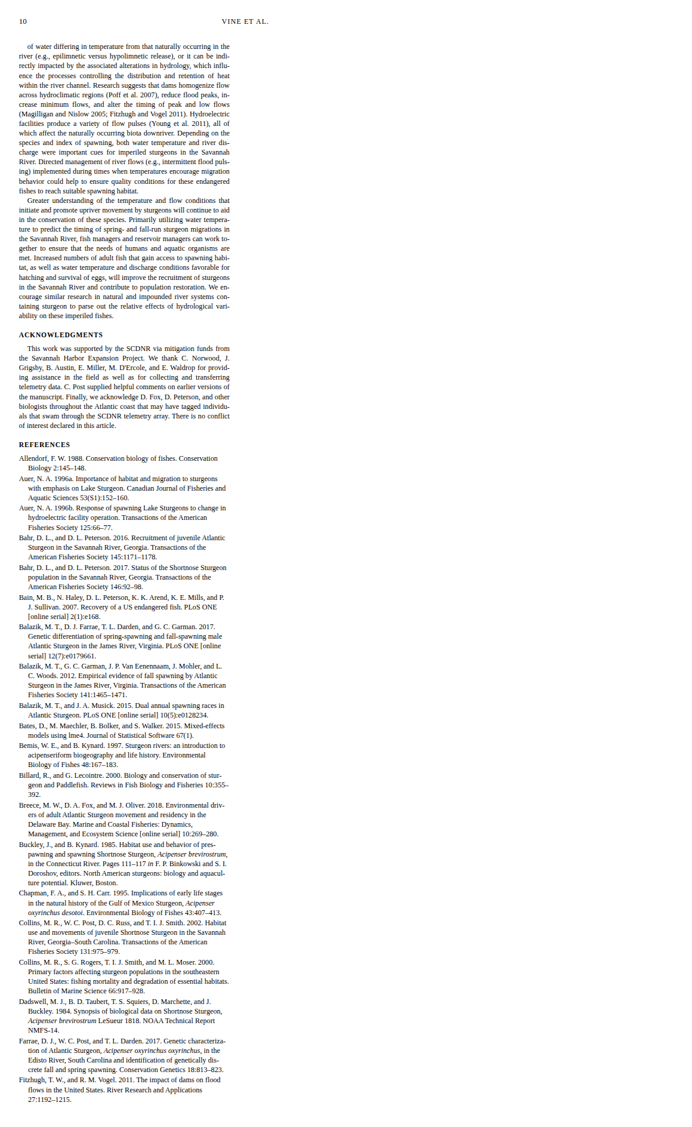10 Vine et al.
of water differing in temperature from that naturally occurring in the river (e.g., epilimnetic versus hypolimnetic release), or it can be indirectly impacted by the associated alterations in hydrology, which influence the processes controlling the distribution and retention of heat within the river channel. Research suggests that dams homogenize flow across hydroclimatic regions (Poff et al. 2007), reduce flood peaks, increase minimum flows, and alter the timing of peak and low flows (Magilligan and Nislow 2005; Fitzhugh and Vogel 2011). Hydroelectric facilities produce a variety of flow pulses (Young et al. 2011), all of which affect the naturally occurring biota downriver. Depending on the species and index of spawning, both water temperature and river discharge were important cues for imperiled sturgeons in the Savannah River. Directed management of river flows (e.g., intermittent flood pulsing) implemented during times when temperatures encourage migration behavior could help to ensure quality conditions for these endangered fishes to reach suitable spawning habitat.
Greater understanding of the temperature and flow conditions that initiate and promote upriver movement by sturgeons will continue to aid in the conservation of these species. Primarily utilizing water temperature to predict the timing of spring- and fall-run sturgeon migrations in the Savannah River, fish managers and reservoir managers can work together to ensure that the needs of humans and aquatic organisms are met. Increased numbers of adult fish that gain access to spawning habitat, as well as water temperature and discharge conditions favorable for hatching and survival of eggs, will improve the recruitment of sturgeons in the Savannah River and contribute to population restoration. We encourage similar research in natural and impounded river systems containing sturgeon to parse out the relative effects of hydrological variability on these imperiled fishes.
Acknowledgments
This work was supported by the SCDNR via mitigation funds from the Savannah Harbor Expansion Project. We thank C. Norwood, J. Grigsby, B. Austin, E. Miller, M. D'Ercole, and E. Waldrop for providing assistance in the field as well as for collecting and transferring telemetry data. C. Post supplied helpful comments on earlier versions of the manuscript. Finally, we acknowledge D. Fox, D. Peterson, and other biologists throughout the Atlantic coast that may have tagged individuals that swam through the SCDNR telemetry array. There is no conflict of interest declared in this article.
References
Allendorf, F. W. 1988. Conservation biology of fishes. Conservation Biology 2:145–148.
Auer, N. A. 1996a. Importance of habitat and migration to sturgeons with emphasis on Lake Sturgeon. Canadian Journal of Fisheries and Aquatic Sciences 53(S1):152–160.
Auer, N. A. 1996b. Response of spawning Lake Sturgeons to change in hydroelectric facility operation. Transactions of the American Fisheries Society 125:66–77.
Bahr, D. L., and D. L. Peterson. 2016. Recruitment of juvenile Atlantic Sturgeon in the Savannah River, Georgia. Transactions of the American Fisheries Society 145:1171–1178.
Bahr, D. L., and D. L. Peterson. 2017. Status of the Shortnose Sturgeon population in the Savannah River, Georgia. Transactions of the American Fisheries Society 146:92–98.
Bain, M. B., N. Haley, D. L. Peterson, K. K. Arend, K. E. Mills, and P. J. Sullivan. 2007. Recovery of a US endangered fish. PLoS ONE [online serial] 2(1):e168.
Balazik, M. T., D. J. Farrae, T. L. Darden, and G. C. Garman. 2017. Genetic differentiation of spring-spawning and fall-spawning male Atlantic Sturgeon in the James River, Virginia. PLoS ONE [online serial] 12(7):e0179661.
Balazik, M. T., G. C. Garman, J. P. Van Eenennaam, J. Mohler, and L. C. Woods. 2012. Empirical evidence of fall spawning by Atlantic Sturgeon in the James River, Virginia. Transactions of the American Fisheries Society 141:1465–1471.
Balazik, M. T., and J. A. Musick. 2015. Dual annual spawning races in Atlantic Sturgeon. PLoS ONE [online serial] 10(5):e0128234.
Bates, D., M. Maechler, B. Bolker, and S. Walker. 2015. Mixed-effects models using lme4. Journal of Statistical Software 67(1).
Bemis, W. E., and B. Kynard. 1997. Sturgeon rivers: an introduction to acipenseriform biogeography and life history. Environmental Biology of Fishes 48:167–183.
Billard, R., and G. Lecointre. 2000. Biology and conservation of sturgeon and Paddlefish. Reviews in Fish Biology and Fisheries 10:355–392.
Breece, M. W., D. A. Fox, and M. J. Oliver. 2018. Environmental drivers of adult Atlantic Sturgeon movement and residency in the Delaware Bay. Marine and Coastal Fisheries: Dynamics, Management, and Ecosystem Science [online serial] 10:269–280.
Buckley, J., and B. Kynard. 1985. Habitat use and behavior of prespawning and spawning Shortnose Sturgeon, Acipenser brevirostrum, in the Connecticut River. Pages 111–117 in F. P. Binkowski and S. I. Doroshov, editors. North American sturgeons: biology and aquaculture potential. Kluwer, Boston.
Chapman, F. A., and S. H. Carr. 1995. Implications of early life stages in the natural history of the Gulf of Mexico Sturgeon, Acipenser oxyrinchus desotoi. Environmental Biology of Fishes 43:407–413.
Collins, M. R., W. C. Post, D. C. Russ, and T. I. J. Smith. 2002. Habitat use and movements of juvenile Shortnose Sturgeon in the Savannah River, Georgia–South Carolina. Transactions of the American Fisheries Society 131:975–979.
Collins, M. R., S. G. Rogers, T. I. J. Smith, and M. L. Moser. 2000. Primary factors affecting sturgeon populations in the southeastern United States: fishing mortality and degradation of essential habitats. Bulletin of Marine Science 66:917–928.
Dadswell, M. J., B. D. Taubert, T. S. Squiers, D. Marchette, and J. Buckley. 1984. Synopsis of biological data on Shortnose Sturgeon, Acipenser brevirostrum LeSueur 1818. NOAA Technical Report NMFS-14.
Farrae, D. J., W. C. Post, and T. L. Darden. 2017. Genetic characterization of Atlantic Sturgeon, Acipenser oxyrinchus oxyrinchus, in the Edisto River, South Carolina and identification of genetically discrete fall and spring spawning. Conservation Genetics 18:813–823.
Fitzhugh, T. W., and R. M. Vogel. 2011. The impact of dams on flood flows in the United States. River Research and Applications 27:1192–1215.